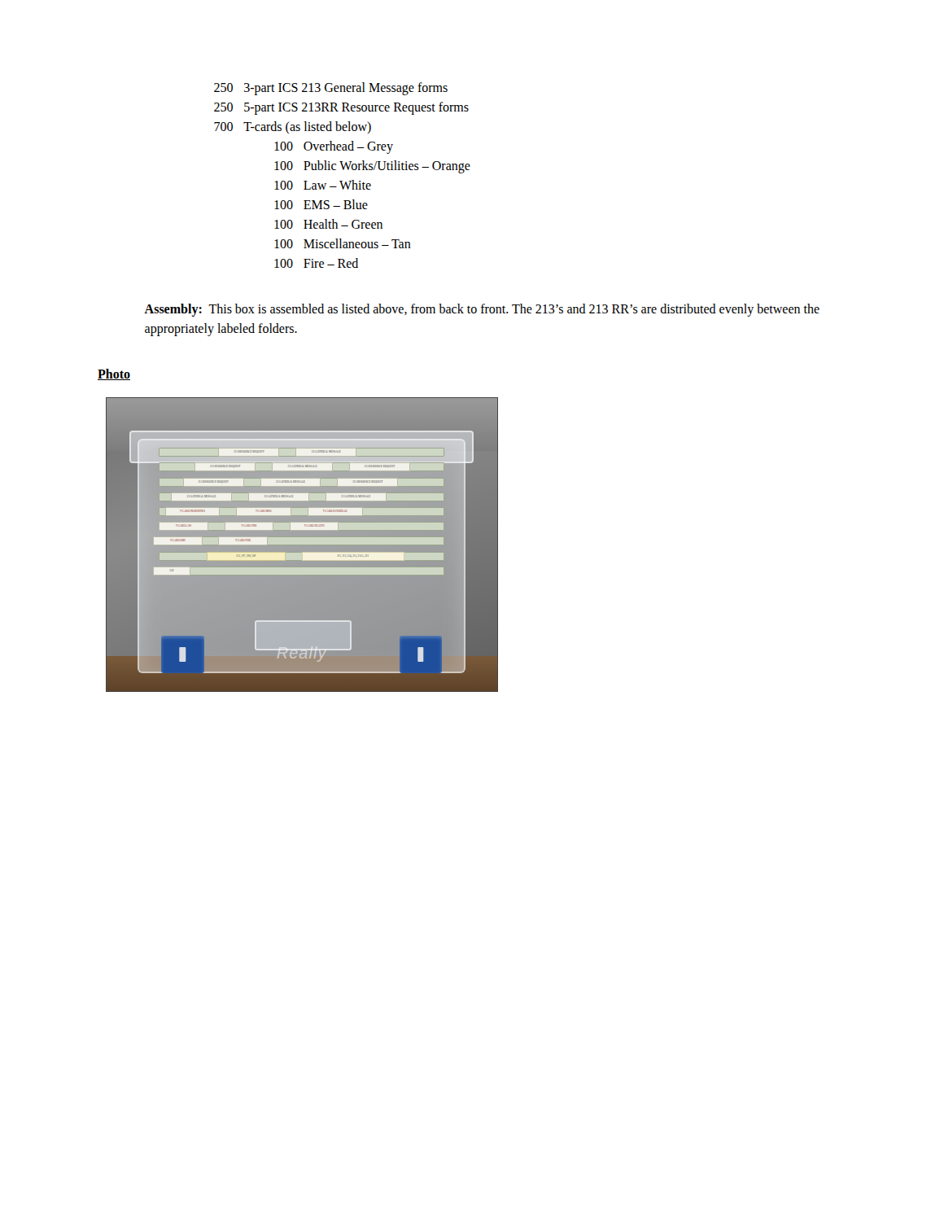2503-part ICS 213 General Message forms
2505-part ICS 213RR Resource Request forms
700 T-cards (as listed below)
100 Overhead – Grey
100 Public Works/Utilities – Orange
100 Law – White
100 EMS – Blue
100 Health – Green
100 Miscellaneous – Tan
100 Fire – Red
Assembly: This box is assembled as listed above, from back to front. The 213’s and 213 RR’s are distributed evenly between the appropriately labeled folders.
Photo
213 RESOURCE REQUEST
213 GENERAL MESSAGE
213 RESOURCE REQUEST
213 GENERAL MESSAGE
213 RESOURCE REQUEST
213 RESOURCE REQUEST
213 GENERAL MESSAGE
213 RESOURCE REQUEST
213 GENERAL MESSAGE
213 GENERAL MESSAGE
213 GENERAL MESSAGE
T-CARD PROPERTIES
T-CARD MISC
T-CARD OVERHEAD
T-CARD LAW
T-CARD FIRE
T-CARD HEALTH
T-CARD EMS
T-CARD FIRE
211, 207, 208, 209
211, 213, 214, 215, 215A, 221
IAP
Really